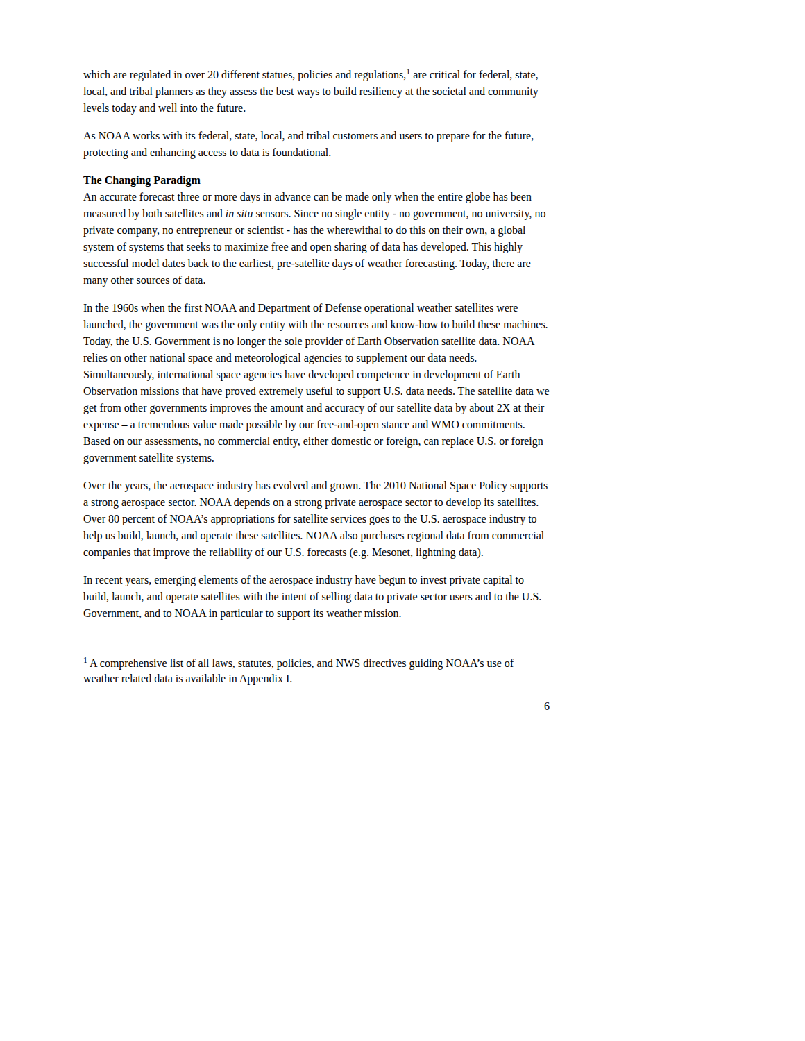which are regulated in over 20 different statues, policies and regulations,1 are critical for federal, state, local, and tribal planners as they assess the best ways to build resiliency at the societal and community levels today and well into the future.
As NOAA works with its federal, state, local, and tribal customers and users to prepare for the future, protecting and enhancing access to data is foundational.
The Changing Paradigm
An accurate forecast three or more days in advance can be made only when the entire globe has been measured by both satellites and in situ sensors. Since no single entity - no government, no university, no private company, no entrepreneur or scientist - has the wherewithal to do this on their own, a global system of systems that seeks to maximize free and open sharing of data has developed. This highly successful model dates back to the earliest, pre-satellite days of weather forecasting. Today, there are many other sources of data.
In the 1960s when the first NOAA and Department of Defense operational weather satellites were launched, the government was the only entity with the resources and know-how to build these machines. Today, the U.S. Government is no longer the sole provider of Earth Observation satellite data. NOAA relies on other national space and meteorological agencies to supplement our data needs. Simultaneously, international space agencies have developed competence in development of Earth Observation missions that have proved extremely useful to support U.S. data needs. The satellite data we get from other governments improves the amount and accuracy of our satellite data by about 2X at their expense – a tremendous value made possible by our free-and-open stance and WMO commitments. Based on our assessments, no commercial entity, either domestic or foreign, can replace U.S. or foreign government satellite systems.
Over the years, the aerospace industry has evolved and grown. The 2010 National Space Policy supports a strong aerospace sector. NOAA depends on a strong private aerospace sector to develop its satellites. Over 80 percent of NOAA’s appropriations for satellite services goes to the U.S. aerospace industry to help us build, launch, and operate these satellites. NOAA also purchases regional data from commercial companies that improve the reliability of our U.S. forecasts (e.g. Mesonet, lightning data).
In recent years, emerging elements of the aerospace industry have begun to invest private capital to build, launch, and operate satellites with the intent of selling data to private sector users and to the U.S. Government, and to NOAA in particular to support its weather mission.
1 A comprehensive list of all laws, statutes, policies, and NWS directives guiding NOAA’s use of weather related data is available in Appendix I.
6